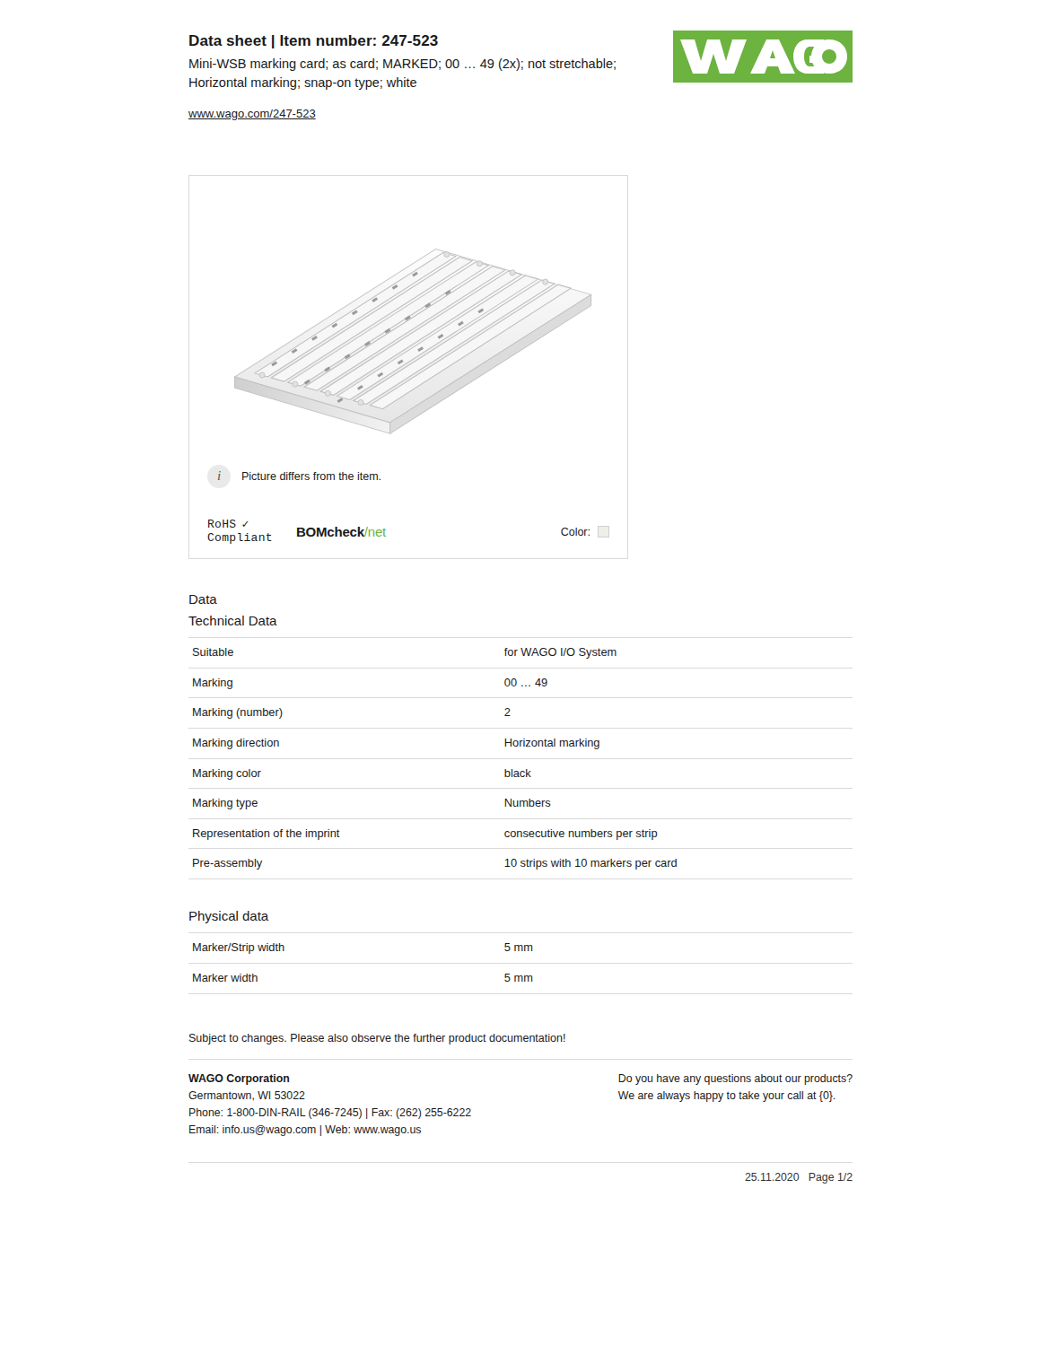Data sheet | Item number: 247-523
Mini-WSB marking card; as card; MARKED; 00 … 49 (2x); not stretchable; Horizontal marking; snap-on type; white
www.wago.com/247-523
i
Picture differs from the item.
RoHS✓
Compliant
BOMcheck/net
Color:
Data
Technical Data
| Suitable | for WAGO I/O System |
| Marking | 00 … 49 |
| Marking (number) | 2 |
| Marking direction | Horizontal marking |
| Marking color | black |
| Marking type | Numbers |
| Representation of the imprint | consecutive numbers per strip |
| Pre-assembly | 10 strips with 10 markers per card |
Physical data
| Marker/Strip width | 5 mm |
| Marker width | 5 mm |
Subject to changes. Please also observe the further product documentation!
WAGO Corporation
Germantown, WI 53022
Phone: 1-800-DIN-RAIL (346-7245) | Fax: (262) 255-6222
Email: info.us@wago.com | Web: www.wago.us
Do you have any questions about our products?
We are always happy to take your call at {0}.
25.11.2020 Page 1/2